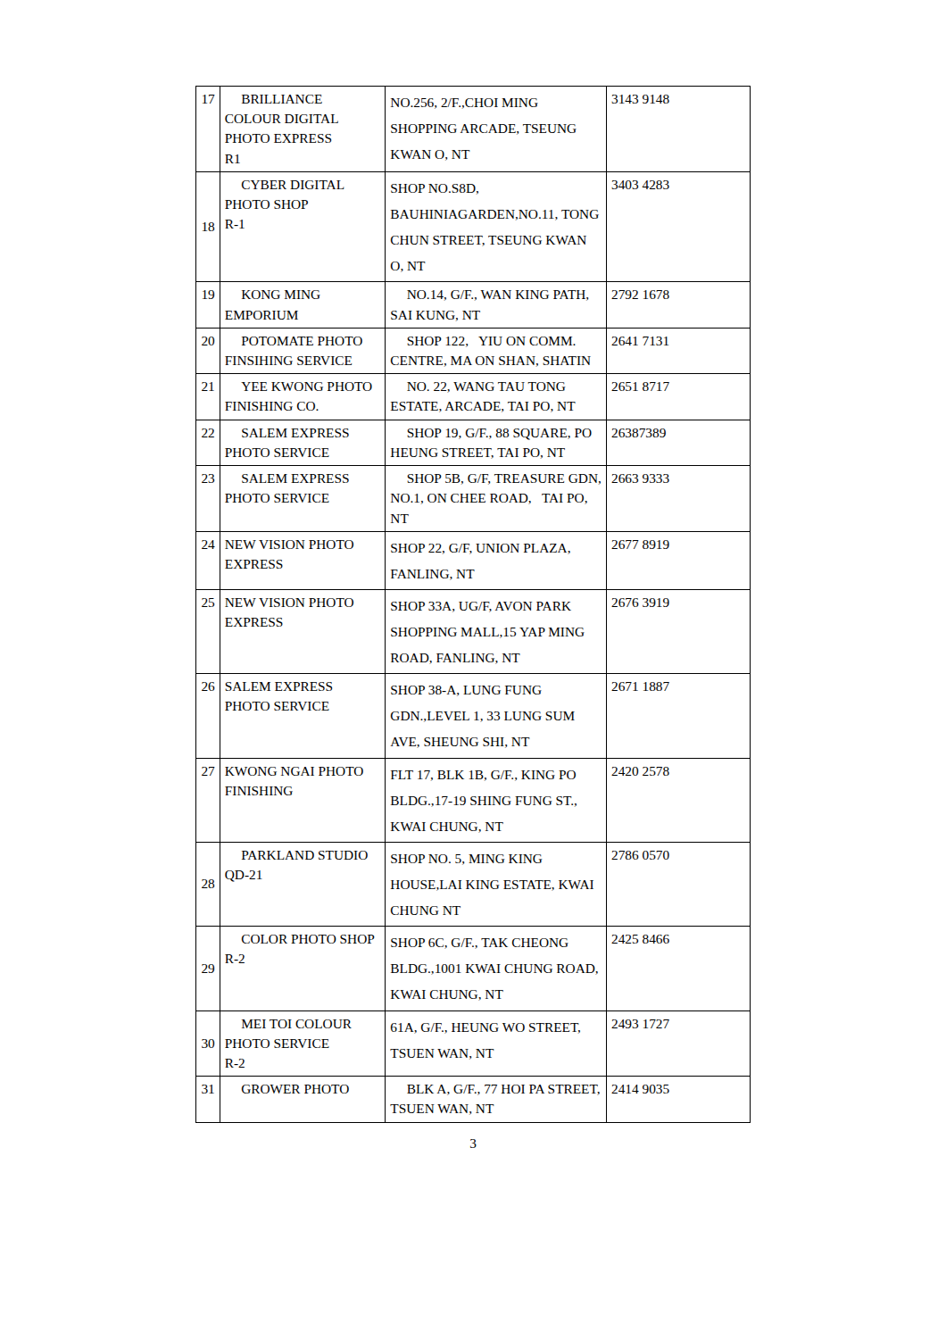| 17 | BRILLIANCE COLOUR DIGITAL PHOTO EXPRESS R1 | NO.256, 2/F.,CHOI MING SHOPPING ARCADE, TSEUNG KWAN O, NT | 3143 9148 |
| 18 | CYBER DIGITAL PHOTO SHOP R-1 | SHOP NO.S8D, BAUHINIAGARDEN,NO.11, TONG CHUN STREET, TSEUNG KWAN O, NT | 3403 4283 |
| 19 | KONG MING EMPORIUM | NO.14, G/F., WAN KING PATH, SAI KUNG, NT | 2792 1678 |
| 20 | POTOMATE PHOTO FINSIHING SERVICE | SHOP 122, YIU ON COMM. CENTRE, MA ON SHAN, SHATIN | 2641 7131 |
| 21 | YEE KWONG PHOTO FINISHING CO. | NO. 22, WANG TAU TONG ESTATE, ARCADE, TAI PO, NT | 2651 8717 |
| 22 | SALEM EXPRESS PHOTO SERVICE | SHOP 19, G/F., 88 SQUARE, PO HEUNG STREET, TAI PO, NT | 26387389 |
| 23 | SALEM EXPRESS PHOTO SERVICE | SHOP 5B, G/F, TREASURE GDN, NO.1, ON CHEE ROAD, TAI PO, NT | 2663 9333 |
| 24 | NEW VISION PHOTO EXPRESS | SHOP 22, G/F, UNION PLAZA, FANLING, NT | 2677 8919 |
| 25 | NEW VISION PHOTO EXPRESS | SHOP 33A, UG/F, AVON PARK SHOPPING MALL,15 YAP MING ROAD, FANLING, NT | 2676 3919 |
| 26 | SALEM EXPRESS PHOTO SERVICE | SHOP 38-A, LUNG FUNG GDN.,LEVEL 1, 33 LUNG SUM AVE, SHEUNG SHI, NT | 2671 1887 |
| 27 | KWONG NGAI PHOTO FINISHING | FLT 17, BLK 1B, G/F., KING PO BLDG.,17-19 SHING FUNG ST., KWAI CHUNG, NT | 2420 2578 |
| 28 | PARKLAND STUDIO QD-21 | SHOP NO. 5, MING KING HOUSE,LAI KING ESTATE, KWAI CHUNG NT | 2786 0570 |
| 29 | COLOR PHOTO SHOP R-2 | SHOP 6C, G/F., TAK CHEONG BLDG.,1001 KWAI CHUNG ROAD, KWAI CHUNG, NT | 2425 8466 |
| 30 | MEI TOI COLOUR PHOTO SERVICE R-2 | 61A, G/F., HEUNG WO STREET, TSUEN WAN, NT | 2493 1727 |
| 31 | GROWER PHOTO | BLK A, G/F., 77 HOI PA STREET, TSUEN WAN, NT | 2414 9035 |
3